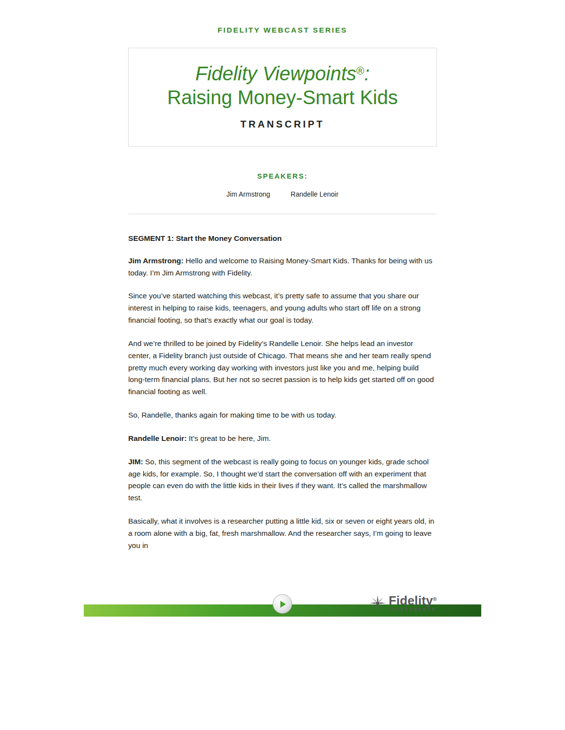Fidelity Webcast Series
Fidelity Viewpoints®:
Raising Money-Smart Kids
TRANSCRIPT
SPEAKERS:
Jim Armstrong Randelle Lenoir
SEGMENT 1: Start the Money Conversation
Jim Armstrong: Hello and welcome to Raising Money-Smart Kids. Thanks for being with us today. I’m Jim Armstrong with Fidelity.
Since you’ve started watching this webcast, it’s pretty safe to assume that you share our interest in helping to raise kids, teenagers, and young adults who start off life on a strong financial footing, so that’s exactly what our goal is today.
And we’re thrilled to be joined by Fidelity’s Randelle Lenoir. She helps lead an investor center, a Fidelity branch just outside of Chicago. That means she and her team really spend pretty much every working day working with investors just like you and me, helping build long-term financial plans. But her not so secret passion is to help kids get started off on good financial footing as well.
So, Randelle, thanks again for making time to be with us today.
Randelle Lenoir: It’s great to be here, Jim.
JIM: So, this segment of the webcast is really going to focus on younger kids, grade school age kids, for example. So, I thought we’d start the conversation off with an experiment that people can even do with the little kids in their lives if they want. It’s called the marshmallow test.
Basically, what it involves is a researcher putting a little kid, six or seven or eight years old, in a room alone with a big, fat, fresh marshmallow. And the researcher says, I’m going to leave you in
Fidelity®
INVESTMENTS